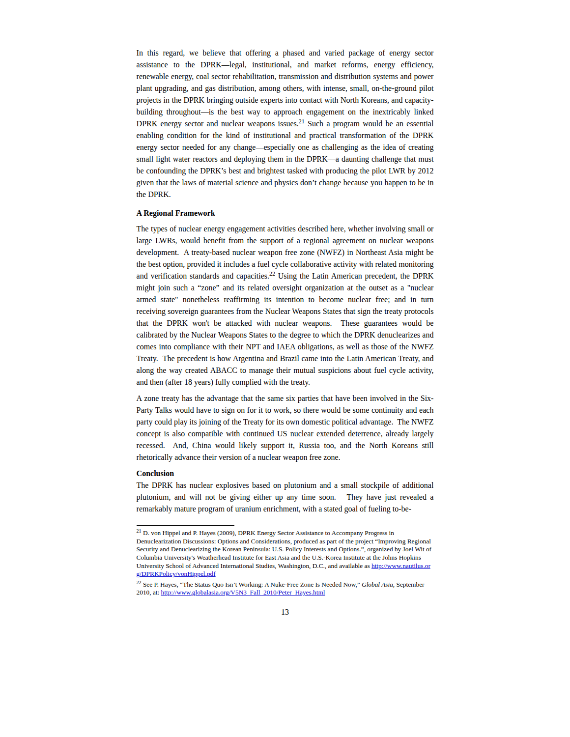In this regard, we believe that offering a phased and varied package of energy sector assistance to the DPRK—legal, institutional, and market reforms, energy efficiency, renewable energy, coal sector rehabilitation, transmission and distribution systems and power plant upgrading, and gas distribution, among others, with intense, small, on-the-ground pilot projects in the DPRK bringing outside experts into contact with North Koreans, and capacity-building throughout—is the best way to approach engagement on the inextricably linked DPRK energy sector and nuclear weapons issues.21 Such a program would be an essential enabling condition for the kind of institutional and practical transformation of the DPRK energy sector needed for any change—especially one as challenging as the idea of creating small light water reactors and deploying them in the DPRK—a daunting challenge that must be confounding the DPRK’s best and brightest tasked with producing the pilot LWR by 2012 given that the laws of material science and physics don’t change because you happen to be in the DPRK.
A Regional Framework
The types of nuclear energy engagement activities described here, whether involving small or large LWRs, would benefit from the support of a regional agreement on nuclear weapons development. A treaty-based nuclear weapon free zone (NWFZ) in Northeast Asia might be the best option, provided it includes a fuel cycle collaborative activity with related monitoring and verification standards and capacities.22 Using the Latin American precedent, the DPRK might join such a “zone” and its related oversight organization at the outset as a "nuclear armed state" nonetheless reaffirming its intention to become nuclear free; and in turn receiving sovereign guarantees from the Nuclear Weapons States that sign the treaty protocols that the DPRK won't be attacked with nuclear weapons. These guarantees would be calibrated by the Nuclear Weapons States to the degree to which the DPRK denuclearizes and comes into compliance with their NPT and IAEA obligations, as well as those of the NWFZ Treaty. The precedent is how Argentina and Brazil came into the Latin American Treaty, and along the way created ABACC to manage their mutual suspicions about fuel cycle activity, and then (after 18 years) fully complied with the treaty.
A zone treaty has the advantage that the same six parties that have been involved in the Six-Party Talks would have to sign on for it to work, so there would be some continuity and each party could play its joining of the Treaty for its own domestic political advantage. The NWFZ concept is also compatible with continued US nuclear extended deterrence, already largely recessed. And, China would likely support it, Russia too, and the North Koreans still rhetorically advance their version of a nuclear weapon free zone.
Conclusion
The DPRK has nuclear explosives based on plutonium and a small stockpile of additional plutonium, and will not be giving either up any time soon. They have just revealed a remarkably mature program of uranium enrichment, with a stated goal of fueling to-be-
21 D. von Hippel and P. Hayes (2009), DPRK Energy Sector Assistance to Accompany Progress in Denuclearization Discussions: Options and Considerations, produced as part of the project “Improving Regional Security and Denuclearizing the Korean Peninsula: U.S. Policy Interests and Options.”, organized by Joel Wit of Columbia University's Weatherhead Institute for East Asia and the U.S.-Korea Institute at the Johns Hopkins University School of Advanced International Studies, Washington, D.C., and available as http://www.nautilus.org/DPRKPolicy/vonHippel.pdf
22 See P. Hayes, “The Status Quo Isn’t Working: A Nuke-Free Zone Is Needed Now,” Global Asia, September 2010, at: http://www.globalasia.org/V5N3_Fall_2010/Peter_Hayes.html
13